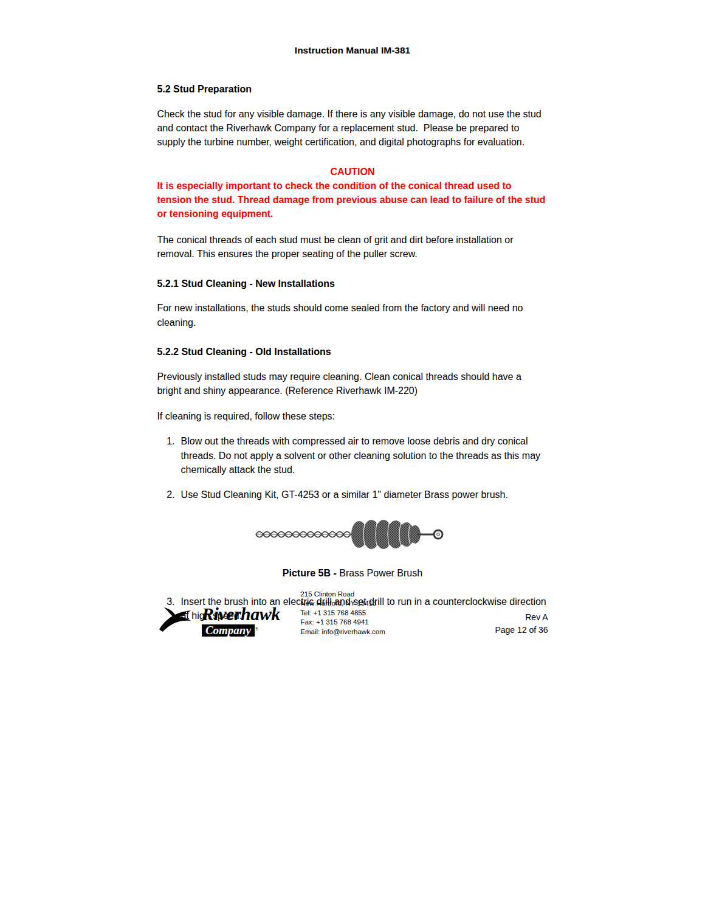Instruction Manual IM-381
5.2 Stud Preparation
Check the stud for any visible damage. If there is any visible damage, do not use the stud and contact the Riverhawk Company for a replacement stud. Please be prepared to supply the turbine number, weight certification, and digital photographs for evaluation.
CAUTION
It is especially important to check the condition of the conical thread used to tension the stud. Thread damage from previous abuse can lead to failure of the stud or tensioning equipment.
The conical threads of each stud must be clean of grit and dirt before installation or removal. This ensures the proper seating of the puller screw.
5.2.1 Stud Cleaning - New Installations
For new installations, the studs should come sealed from the factory and will need no cleaning.
5.2.2 Stud Cleaning - Old Installations
Previously installed studs may require cleaning. Clean conical threads should have a bright and shiny appearance. (Reference Riverhawk IM-220)
If cleaning is required, follow these steps:
Blow out the threads with compressed air to remove loose debris and dry conical threads. Do not apply a solvent or other cleaning solution to the threads as this may chemically attack the stud.
Use Stud Cleaning Kit, GT-4253 or a similar 1" diameter Brass power brush.
Picture 5B - Brass Power Brush
Insert the brush into an electric drill and set drill to run in a counterclockwise direction at high speed.
Riverhawk
Company®
215 Clinton Road
New Hartford, NY 13413
Tel: +1 315 768 4855
Fax: +1 315 768 4941
Email: info@riverhawk.com
Rev A
Page 12 of 36